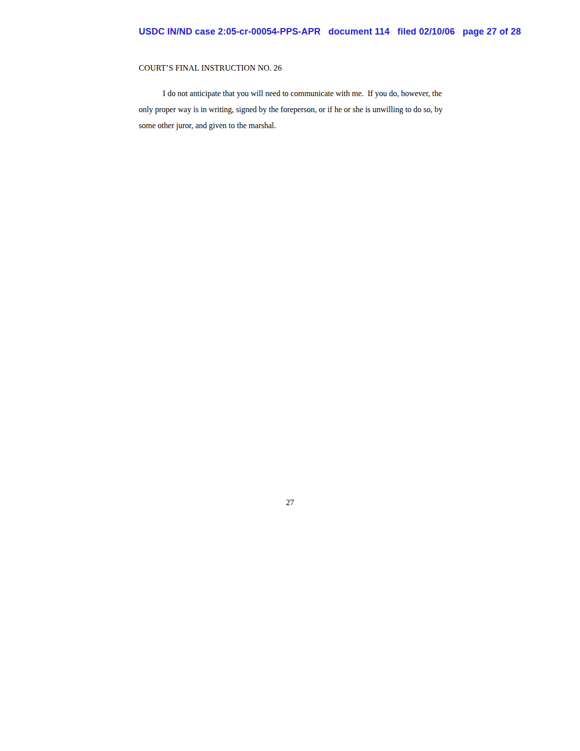USDC IN/ND case 2:05-cr-00054-PPS-APR document 114 filed 02/10/06 page 27 of 28
COURT’S FINAL INSTRUCTION NO. 26
I do not anticipate that you will need to communicate with me. If you do, however, the only proper way is in writing, signed by the foreperson, or if he or she is unwilling to do so, by some other juror, and given to the marshal.
27